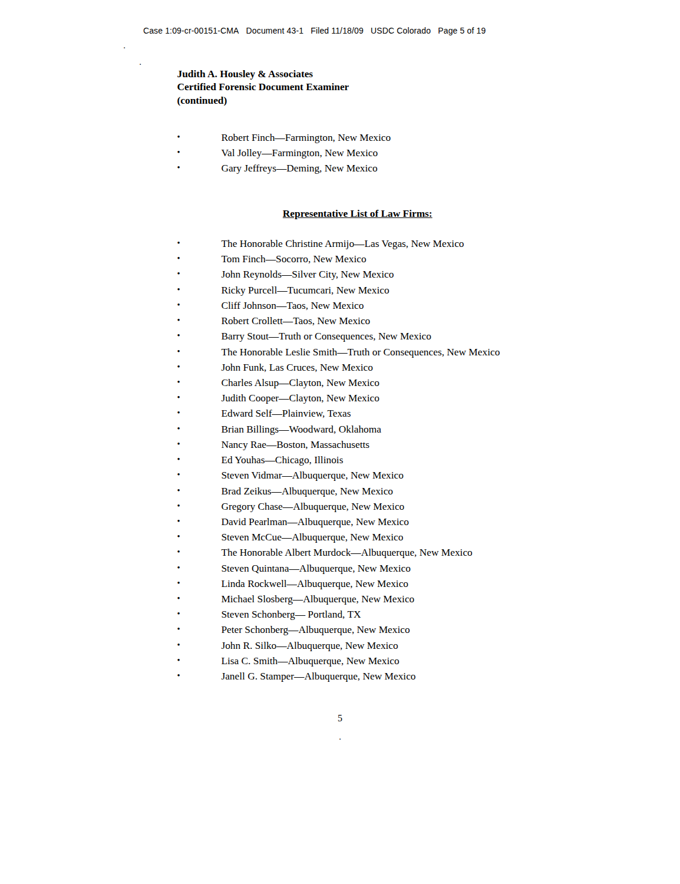Case 1:09-cr-00151-CMA Document 43-1 Filed 11/18/09 USDC Colorado Page 5 of 19
. .
Judith A. Housley & Associates
Certified Forensic Document Examiner
(continued)
Robert Finch—Farmington, New Mexico
Val Jolley—Farmington, New Mexico
Gary Jeffreys—Deming, New Mexico
Representative List of Law Firms:
The Honorable Christine Armijo—Las Vegas, New Mexico
Tom Finch—Socorro, New Mexico
John Reynolds—Silver City, New Mexico
Ricky Purcell—Tucumcari, New Mexico
Cliff Johnson—Taos, New Mexico
Robert Crollett—Taos, New Mexico
Barry Stout—Truth or Consequences, New Mexico
The Honorable Leslie Smith—Truth or Consequences, New Mexico
John Funk, Las Cruces, New Mexico
Charles Alsup—Clayton, New Mexico
Judith Cooper—Clayton, New Mexico
Edward Self—Plainview, Texas
Brian Billings—Woodward, Oklahoma
Nancy Rae—Boston, Massachusetts
Ed Youhas—Chicago, Illinois
Steven Vidmar—Albuquerque, New Mexico
Brad Zeikus—Albuquerque, New Mexico
Gregory Chase—Albuquerque, New Mexico
David Pearlman—Albuquerque, New Mexico
Steven McCue—Albuquerque, New Mexico
The Honorable Albert Murdock—Albuquerque, New Mexico
Steven Quintana—Albuquerque, New Mexico
Linda Rockwell—Albuquerque, New Mexico
Michael Slosberg—Albuquerque, New Mexico
Steven Schonberg— Portland, TX
Peter Schonberg—Albuquerque, New Mexico
John R. Silko—Albuquerque, New Mexico
Lisa C. Smith—Albuquerque, New Mexico
Janell G. Stamper—Albuquerque, New Mexico
5
.